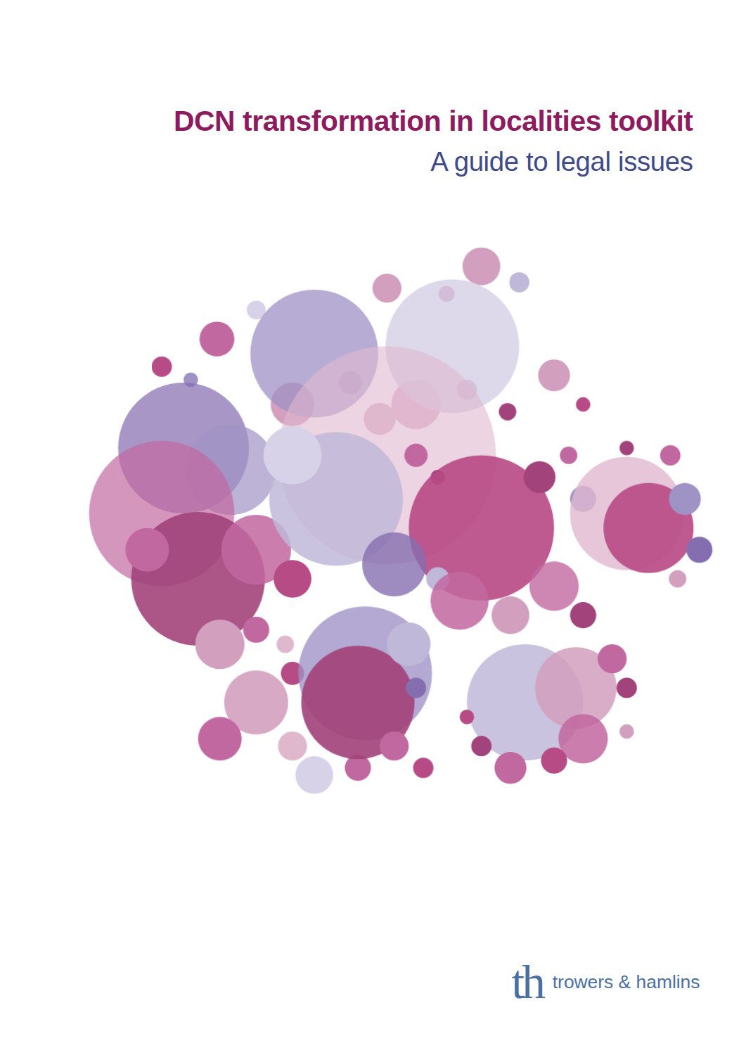DCN transformation in localities toolkit
A guide to legal issues
th trowers & hamlins